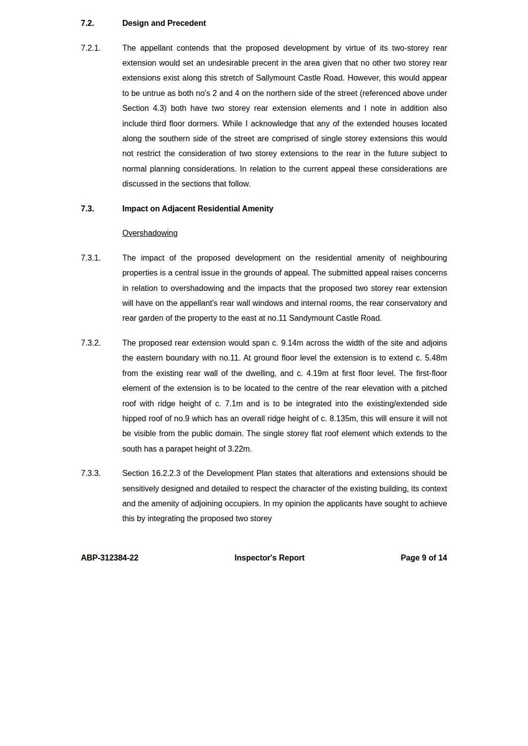7.2.
Design and Precedent
7.2.1.
The appellant contends that the proposed development by virtue of its two-storey rear extension would set an undesirable precent in the area given that no other two storey rear extensions exist along this stretch of Sallymount Castle Road. However, this would appear to be untrue as both no's 2 and 4 on the northern side of the street (referenced above under Section 4.3) both have two storey rear extension elements and I note in addition also include third floor dormers. While I acknowledge that any of the extended houses located along the southern side of the street are comprised of single storey extensions this would not restrict the consideration of two storey extensions to the rear in the future subject to normal planning considerations. In relation to the current appeal these considerations are discussed in the sections that follow.
7.3.
Impact on Adjacent Residential Amenity
Overshadowing
7.3.1.
The impact of the proposed development on the residential amenity of neighbouring properties is a central issue in the grounds of appeal. The submitted appeal raises concerns in relation to overshadowing and the impacts that the proposed two storey rear extension will have on the appellant's rear wall windows and internal rooms, the rear conservatory and rear garden of the property to the east at no.11 Sandymount Castle Road.
7.3.2.
The proposed rear extension would span c. 9.14m across the width of the site and adjoins the eastern boundary with no.11. At ground floor level the extension is to extend c. 5.48m from the existing rear wall of the dwelling, and c. 4.19m at first floor level. The first-floor element of the extension is to be located to the centre of the rear elevation with a pitched roof with ridge height of c. 7.1m and is to be integrated into the existing/extended side hipped roof of no.9 which has an overall ridge height of c. 8.135m, this will ensure it will not be visible from the public domain. The single storey flat roof element which extends to the south has a parapet height of 3.22m.
7.3.3.
Section 16.2.2.3 of the Development Plan states that alterations and extensions should be sensitively designed and detailed to respect the character of the existing building, its context and the amenity of adjoining occupiers. In my opinion the applicants have sought to achieve this by integrating the proposed two storey
ABP-312384-22 Inspector's Report Page 9 of 14